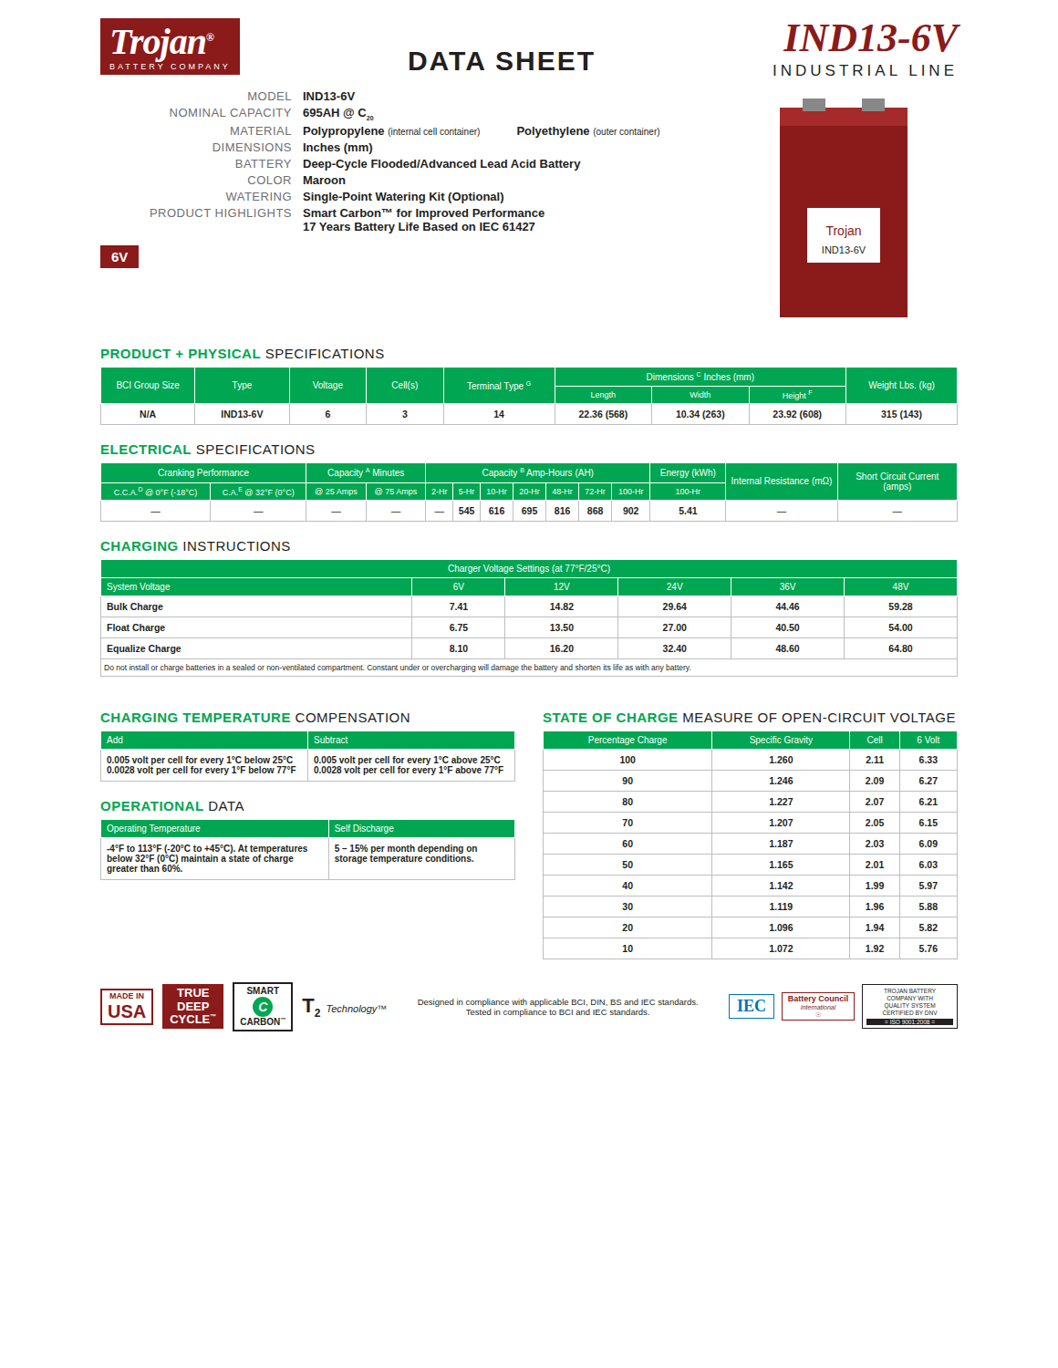Trojan®
BATTERY COMPANY
DATA SHEET
IND13-6V
INDUSTRIAL LINE
Model
IND13-6V
Nominal Capacity
695AH @ C20
Material
Polypropylene (internal cell container) Polyethylene (outer container)
Dimensions
Inches (mm)
Battery
Deep-Cycle Flooded/Advanced Lead Acid Battery
Color
Maroon
Watering
Single-Point Watering Kit (Optional)
Product Highlights
Smart Carbon™ for Improved Performance
17 Years Battery Life Based on IEC 61427
6V
PRODUCT + PHYSICAL SPECIFICATIONS
| BCI Group Size | Type | Voltage | Cell(s) | Terminal Type G | Dimensions C Inches (mm) | Weight Lbs. (kg) |
| --- | --- | --- | --- | --- | --- | --- |
| Length | Width | Height F |
| N/A | IND13-6V | 6 | 3 | 14 | 22.36 (568) | 10.34 (263) | 23.92 (608) | 315 (143) |
ELECTRICAL SPECIFICATIONS
| Cranking Performance | Capacity A Minutes | Capacity B Amp-Hours (AH) | Energy (kWh) | Internal Resistance (mΩ) | Short Circuit Current (amps) |
| --- | --- | --- | --- | --- | --- |
| C.C.A. D @ 0°F (-18°C) | C.A. E @ 32°F (0°C) | @ 25 Amps | @ 75 Amps | 2-Hr | 5-Hr | 10-Hr | 20-Hr | 48-Hr | 72-Hr | 100-Hr | 100-Hr |
| — | — | — | — | — | 545 | 616 | 695 | 816 | 868 | 902 | 5.41 | — | — |
CHARGING INSTRUCTIONS
| Charger Voltage Settings (at 77°F/25°C) |
| --- |
| System Voltage | 6V | 12V | 24V | 36V | 48V |
| Bulk Charge | 7.41 | 14.82 | 29.64 | 44.46 | 59.28 |
| Float Charge | 6.75 | 13.50 | 27.00 | 40.50 | 54.00 |
| Equalize Charge | 8.10 | 16.20 | 32.40 | 48.60 | 64.80 |
| Do not install or charge batteries in a sealed or non-ventilated compartment. Constant under or overcharging will damage the battery and shorten its life as with any battery. |
CHARGING TEMPERATURE COMPENSATION
| Add | Subtract |
| --- | --- |
| 0.005 volt per cell for every 1°C below 25°C 0.0028 volt per cell for every 1°F below 77°F | 0.005 volt per cell for every 1°C above 25°C 0.0028 volt per cell for every 1°F above 77°F |
OPERATIONAL DATA
| Operating Temperature | Self Discharge |
| --- | --- |
| -4°F to 113°F (-20°C to +45°C). At temperatures below 32°F (0°C) maintain a state of charge greater than 60%. | 5 – 15% per month depending on storage temperature conditions. |
STATE OF CHARGE MEASURE OF OPEN-CIRCUIT VOLTAGE
| Percentage Charge | Specific Gravity | Cell | 6 Volt |
| --- | --- | --- | --- |
| 100 | 1.260 | 2.11 | 6.33 |
| 90 | 1.246 | 2.09 | 6.27 |
| 80 | 1.227 | 2.07 | 6.21 |
| 70 | 1.207 | 2.05 | 6.15 |
| 60 | 1.187 | 2.03 | 6.09 |
| 50 | 1.165 | 2.01 | 6.03 |
| 40 | 1.142 | 1.99 | 5.97 |
| 30 | 1.119 | 1.96 | 5.88 |
| 20 | 1.096 | 1.94 | 5.82 |
| 10 | 1.072 | 1.92 | 5.76 |
MADE IN
USA
TRUE
DEEP
CYCLE™
SMART
C
CARBON™
T2 Technology™
Designed in compliance with applicable BCI, DIN, BS and IEC standards.
Tested in compliance to BCI and IEC standards.
IEC
Battery Council
International
☉
TROJAN BATTERY
COMPANY WITH
QUALITY SYSTEM
CERTIFIED BY DNV = ISO 9001:2008 =